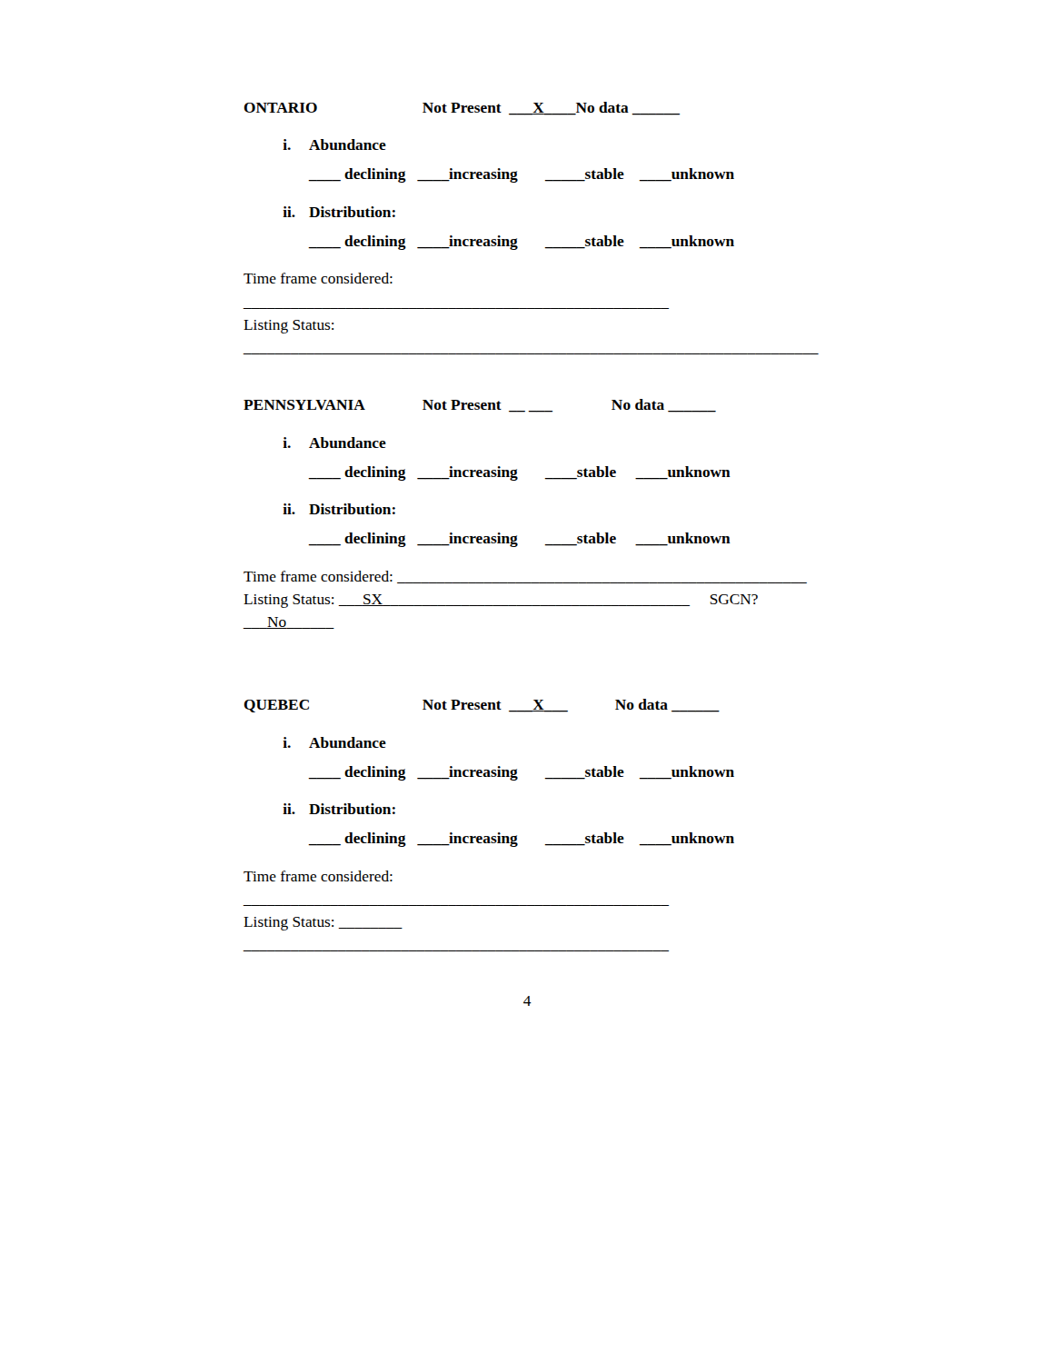ONTARIONot Present ___X____No data ______
i. Abundance
____ declining ____increasing _____stable ____unknown
ii. Distribution:
____ declining ____increasing _____stable ____unknown
Time frame considered: ______________________________________________________
Listing Status: _________________________________________________________________________
PENNSYLVANIANot Present __ ___ No data ______
i. Abundance
____ declining ____increasing ____stable ____unknown
ii. Distribution:
____ declining ____increasing ____stable ____unknown
Time frame considered: ____________________________________________________
Listing Status: ___SX_______________________________________ SGCN? ___No______
QUEBECNot Present ___X___ No data ______
i. Abundance
____ declining ____increasing _____stable ____unknown
ii. Distribution:
____ declining ____increasing _____stable ____unknown
Time frame considered: ______________________________________________________
Listing Status: ________ ______________________________________________________
4